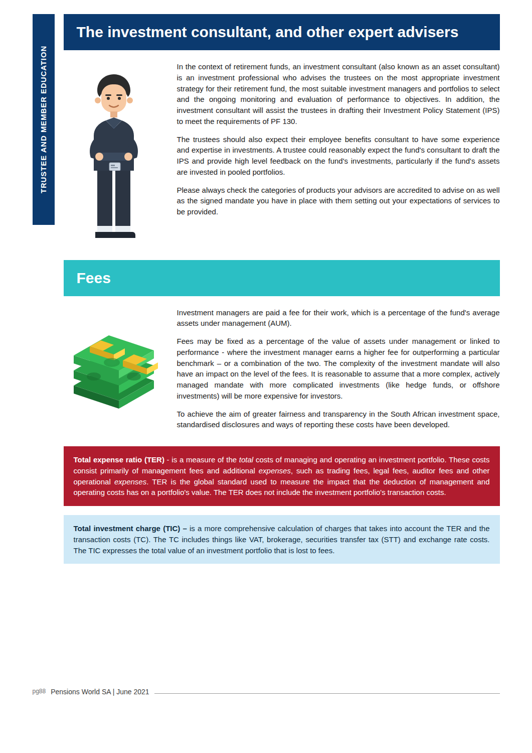Trustee and Member Education
The investment consultant, and other expert advisers
In the context of retirement funds, an investment consultant (also known as an asset consultant) is an investment professional who advises the trustees on the most appropriate investment strategy for their retirement fund, the most suitable investment managers and portfolios to select and the ongoing monitoring and evaluation of performance to objectives. In addition, the investment consultant will assist the trustees in drafting their Investment Policy Statement (IPS) to meet the requirements of PF 130.
The trustees should also expect their employee benefits consultant to have some experience and expertise in investments. A trustee could reasonably expect the fund's consultant to draft the IPS and provide high level feedback on the fund's investments, particularly if the fund's assets are invested in pooled portfolios.
Please always check the categories of products your advisors are accredited to advise on as well as the signed mandate you have in place with them setting out your expectations of services to be provided.
Fees
Investment managers are paid a fee for their work, which is a percentage of the fund's average assets under management (AUM).
Fees may be fixed as a percentage of the value of assets under management or linked to performance - where the investment manager earns a higher fee for outperforming a particular benchmark – or a combination of the two. The complexity of the investment mandate will also have an impact on the level of the fees. It is reasonable to assume that a more complex, actively managed mandate with more complicated investments (like hedge funds, or offshore investments) will be more expensive for investors.
To achieve the aim of greater fairness and transparency in the South African investment space, standardised disclosures and ways of reporting these costs have been developed.
Total expense ratio (TER) - is a measure of the total costs of managing and operating an investment portfolio. These costs consist primarily of management fees and additional expenses, such as trading fees, legal fees, auditor fees and other operational expenses. TER is the global standard used to measure the impact that the deduction of management and operating costs has on a portfolio's value. The TER does not include the investment portfolio's transaction costs.
Total investment charge (TIC) – is a more comprehensive calculation of charges that takes into account the TER and the transaction costs (TC). The TC includes things like VAT, brokerage, securities transfer tax (STT) and exchange rate costs. The TIC expresses the total value of an investment portfolio that is lost to fees.
pg88
Pensions World SA | June 2021